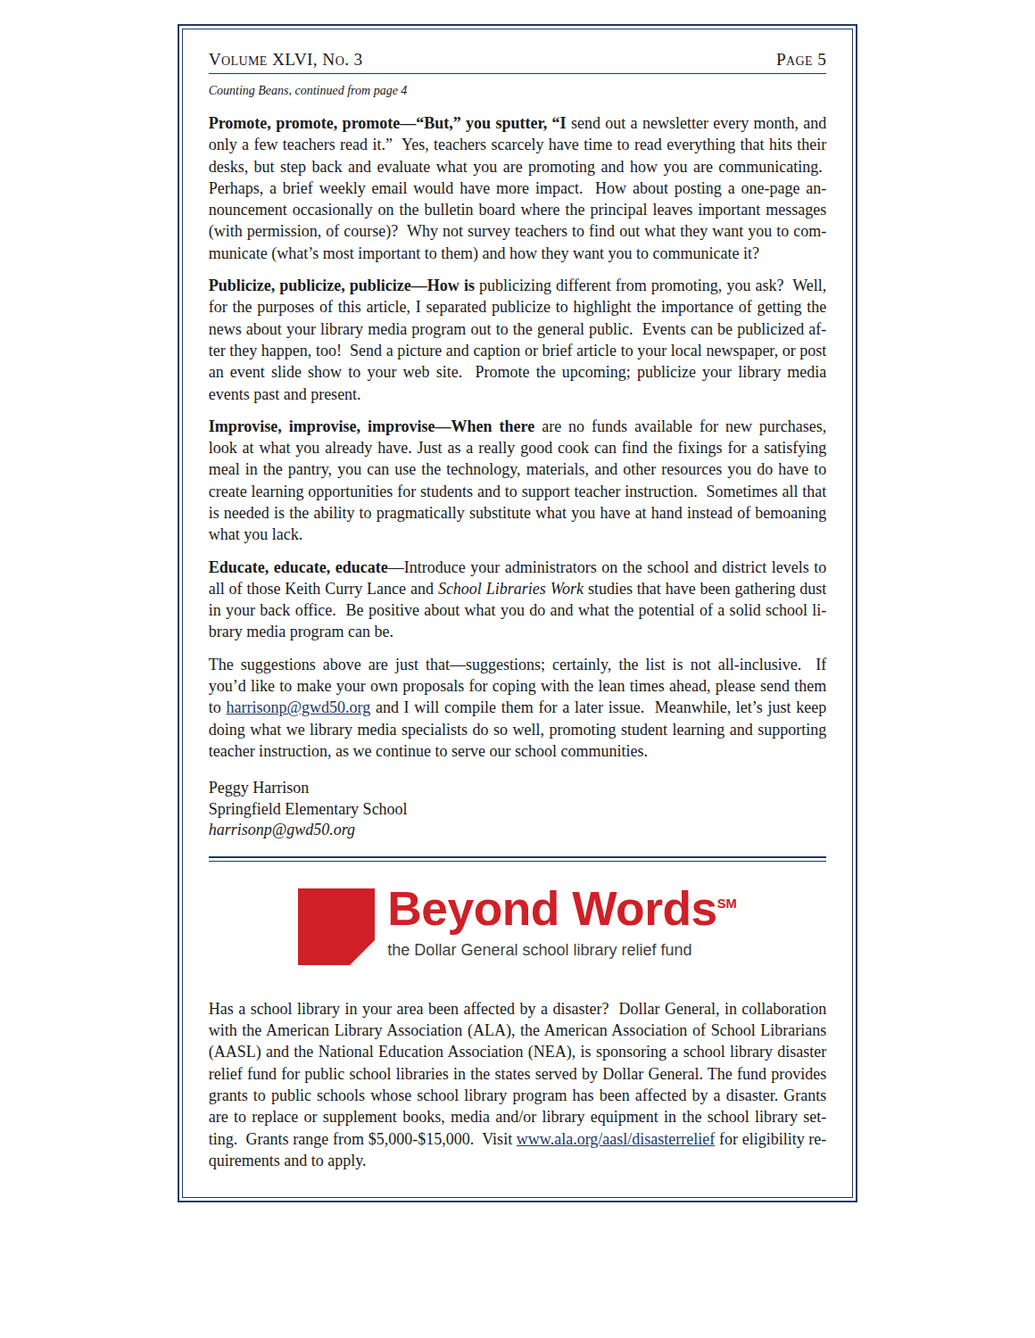Volume XLVI, No. 3 Page 5
Counting Beans, continued from page 4
Promote, promote, promote—“But,” you sputter, “I send out a newsletter every month, and only a few teachers read it.” Yes, teachers scarcely have time to read everything that hits their desks, but step back and evaluate what you are promoting and how you are communicating. Perhaps, a brief weekly email would have more impact. How about posting a one-page announcement occasionally on the bulletin board where the principal leaves important messages (with permission, of course)? Why not survey teachers to find out what they want you to communicate (what’s most important to them) and how they want you to communicate it?
Publicize, publicize, publicize—How is publicizing different from promoting, you ask? Well, for the purposes of this article, I separated publicize to highlight the importance of getting the news about your library media program out to the general public. Events can be publicized after they happen, too! Send a picture and caption or brief article to your local newspaper, or post an event slide show to your web site. Promote the upcoming; publicize your library media events past and present.
Improvise, improvise, improvise—When there are no funds available for new purchases, look at what you already have. Just as a really good cook can find the fixings for a satisfying meal in the pantry, you can use the technology, materials, and other resources you do have to create learning opportunities for students and to support teacher instruction. Sometimes all that is needed is the ability to pragmatically substitute what you have at hand instead of bemoaning what you lack.
Educate, educate, educate—Introduce your administrators on the school and district levels to all of those Keith Curry Lance and School Libraries Work studies that have been gathering dust in your back office. Be positive about what you do and what the potential of a solid school library media program can be.
The suggestions above are just that—suggestions; certainly, the list is not all-inclusive. If you’d like to make your own proposals for coping with the lean times ahead, please send them to harrisonp@gwd50.org and I will compile them for a later issue. Meanwhile, let’s just keep doing what we library media specialists do so well, promoting student learning and supporting teacher instruction, as we continue to serve our school communities.
Peggy Harrison
Springfield Elementary School
harrisonp@gwd50.org
Beyond WordsSM
the Dollar General school library relief fund
Has a school library in your area been affected by a disaster? Dollar General, in collaboration with the American Library Association (ALA), the American Association of School Librarians (AASL) and the National Education Association (NEA), is sponsoring a school library disaster relief fund for public school libraries in the states served by Dollar General. The fund provides grants to public schools whose school library program has been affected by a disaster. Grants are to replace or supplement books, media and/or library equipment in the school library setting. Grants range from $5,000-$15,000. Visit www.ala.org/aasl/disasterrelief for eligibility requirements and to apply.